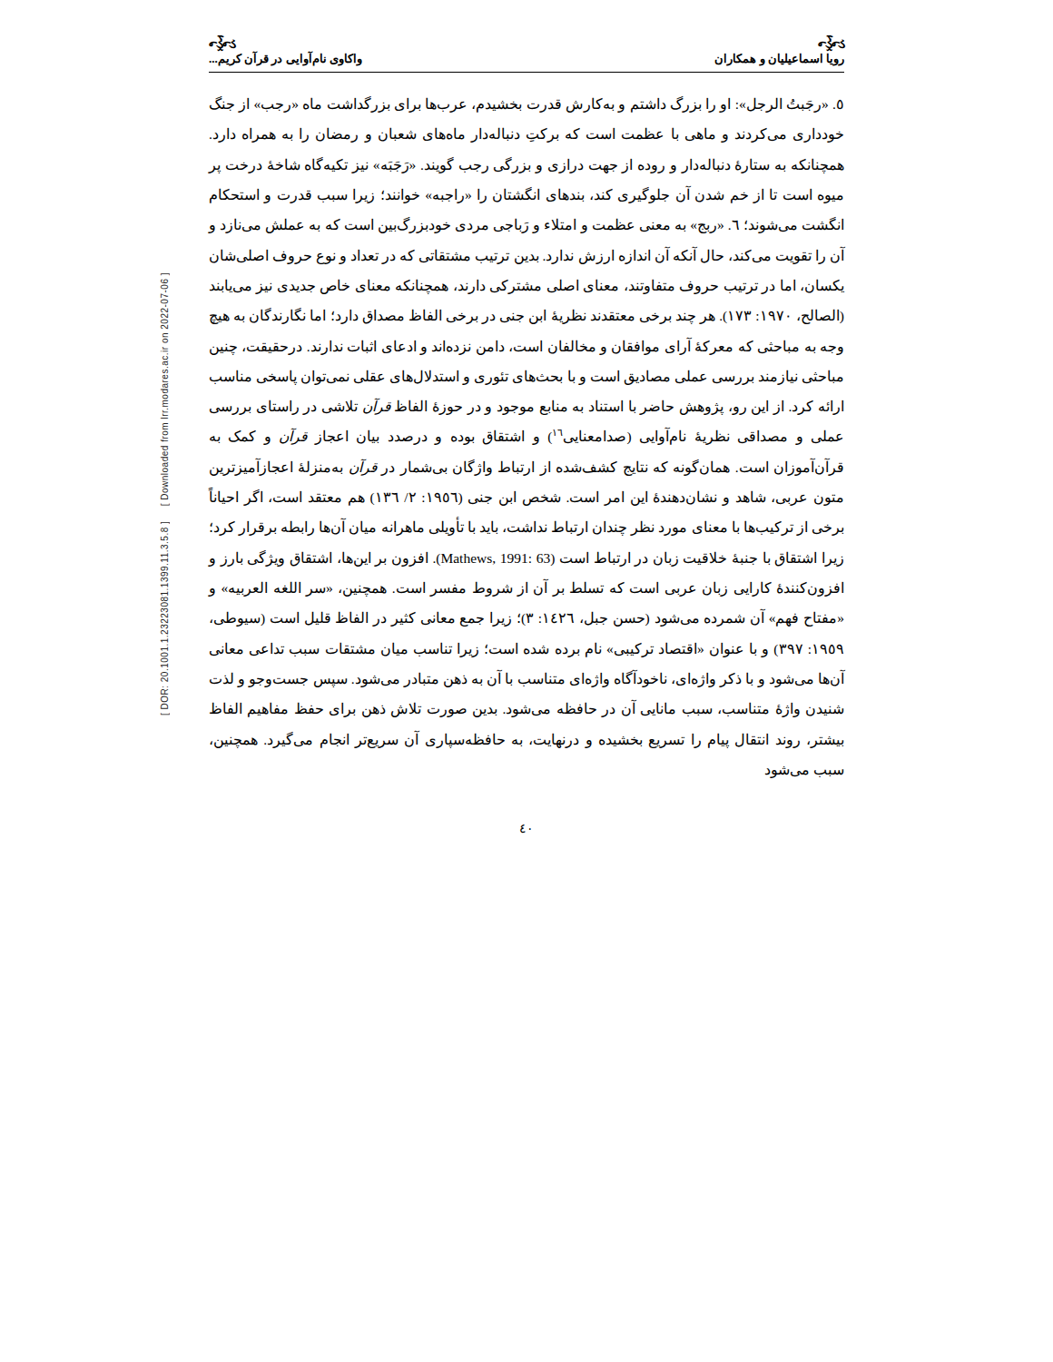[ DOR: 20.1001.1.23223081.1399.11.3.5.8 ] [ Downloaded from lrr.modares.ac.ir on 2022-07-06 ]
ર્ન્ડ્રેન્ડ
رویا اسماعیلیان و همکاران
ર્ન્ડ્રેન્ડ
واکاوی نام‌آوایی در قرآن کریم...
٥. «رجَبتُ الرجل»: او را بزرگ داشتم و به‌کارش قدرت بخشیدم، عرب‌ها برای بزرگداشت ماه «رجب» از جنگ خودداری می‌کردند و ماهی با عظمت است که برکتِ دنباله‌دار ماه‌های شعبان و رمضان را به همراه دارد. همچنانکه به ستارهٔ دنباله‌دار و روده از جهت درازی و بزرگی رجب گویند. «رَجَبَه» نیز تکیه‌گاه شاخهٔ درخت پر میوه است تا از خم شدن آن جلوگیری کند، بندهای انگشتان را «راجبه» خوانند؛ زیرا سبب قدرت و استحکام انگشت می‌شوند؛ ٦. «ربج» به معنی عظمت و امتلاء و رَباجی مردی خودبزرگ‌بین است که به عملش می‌نازد و آن را تقویت می‌کند، حال آنکه آن اندازه ارزش ندارد. بدین ترتیب مشتقاتی که در تعداد و نوع حروف اصلی‌شان یکسان، اما در ترتیب حروف متفاوتند، معنای اصلی مشترکی دارند، همچنانکه معنای خاص جدیدی نیز می‌یابند (الصالح، ١٩٧٠: ١٧٣). هر چند برخی معتقدند نظریهٔ ابن جنی در برخی الفاظ مصداق دارد؛ اما نگارندگان به هیچ وجه به مباحثی که معرکهٔ آرای موافقان و مخالفان است، دامن نزده‌اند و ادعای اثبات ندارند. درحقیقت، چنین مباحثی نیازمند بررسی عملی مصادیق است و با بحث‌های تئوری و استدلال‌های عقلی نمی‌توان پاسخی مناسب ارائه کرد. از این رو، پژوهش حاضر با استناد به منابع موجود و در حوزهٔ الفاظ قرآن تلاشی در راستای بررسی عملی و مصداقی نظریهٔ نام‌آوایی (صدامعنایی١٦) و اشتقاق بوده و درصدد بیان اعجاز قرآن و کمک به قرآن‌آموزان است. همان‌گونه که نتایج کشف‌شده از ارتباط واژگان بی‌شمار در قرآن به‌منزلهٔ اعجازآمیزترین متون عربی، شاهد و نشان‌دهندهٔ این امر است. شخص ابن جنی (١٩٥٦: ٢/ ١٣٦) هم معتقد است، اگر احیاناً برخی از ترکیب‌ها با معنای مورد نظر چندان ارتباط نداشت، باید با تأویلی ماهرانه میان آن‌ها رابطه برقرار کرد؛ زیرا اشتقاق با جنبهٔ خلاقیت زبان در ارتباط است (Mathews, 1991: 63). افزون بر این‌ها، اشتقاق ویژگی بارز و افزون‌کنندهٔ کارایی زبان عربی است که تسلط بر آن از شروط مفسر است. همچنین، «سر اللغه العربیه» و «مفتاح فهم» آن شمرده می‌شود (حسن جبل، ١٤٢٦: ٣)؛ زیرا جمع معانی کثیر در الفاظ قلیل است (سیوطی، ١٩٥٩: ٣٩٧) و با عنوان «اقتصاد ترکیبی» نام برده شده است؛ زیرا تناسب میان مشتقات سبب تداعی معانی آن‌ها می‌شود و با ذکر واژه‌ای، ناخودآگاه واژه‌ای متناسب با آن به ذهن متبادر می‌شود. سپس جست‌وجو و لذت شنیدن واژهٔ متناسب، سبب مانایی آن در حافظه می‌شود. بدین صورت تلاش ذهن برای حفظ مفاهیم الفاظ بیشتر، روند انتقال پیام را تسریع بخشیده و درنهایت، به حافظه‌سپاری آن سریع‌تر انجام می‌گیرد. همچنین، سبب می‌شود
٤٠